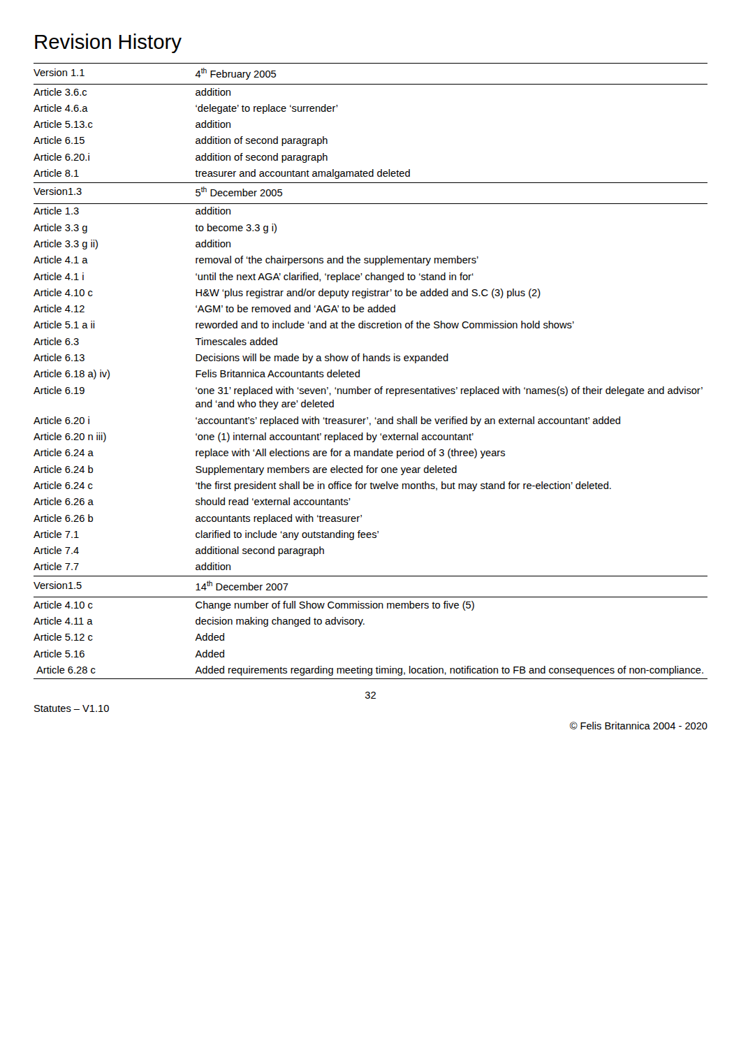Revision History
| Version 1.1 | 4 th February 2005 |
| Article 3.6.c | addition |
| Article 4.6.a | ‘delegate’ to replace ‘surrender’ |
| Article 5.13.c | addition |
| Article 6.15 | addition of second paragraph |
| Article 6.20.i | addition of second paragraph |
| Article 8.1 | treasurer and accountant amalgamated deleted |
| Version1.3 | 5 th December 2005 |
| Article 1.3 | addition |
| Article 3.3 g | to become 3.3 g i) |
| Article 3.3 g ii) | addition |
| Article 4.1 a | removal of ‘the chairpersons and the supplementary members’ |
| Article 4.1 i | ‘until the next AGA’ clarified, ‘replace’ changed to ‘stand in for‘ |
| Article 4.10 c | H&W ‘plus registrar and/or deputy registrar’ to be added and S.C (3) plus (2) |
| Article 4.12 | ‘AGM’ to be removed and ‘AGA’ to be added |
| Article 5.1 a ii | reworded and to include ‘and at the discretion of the Show Commission hold shows’ |
| Article 6.3 | Timescales added |
| Article 6.13 | Decisions will be made by a show of hands is expanded |
| Article 6.18 a) iv) | Felis Britannica Accountants deleted |
| Article 6.19 | ‘one 31’ replaced with ‘seven’, ‘number of representatives’ replaced with ‘names(s) of their delegate and advisor’ and ‘and who they are’ deleted |
| Article 6.20 i | ‘accountant’s’ replaced with ‘treasurer’, ‘and shall be verified by an external accountant’ added |
| Article 6.20 n iii) | ‘one (1) internal accountant’ replaced by ‘external accountant’ |
| Article 6.24 a | replace with ‘All elections are for a mandate period of 3 (three) years |
| Article 6.24 b | Supplementary members are elected for one year deleted |
| Article 6.24 c | ‘the first president shall be in office for twelve months, but may stand for re-election’ deleted. |
| Article 6.26 a | should read ‘external accountants’ |
| Article 6.26 b | accountants replaced with ‘treasurer’ |
| Article 7.1 | clarified to include ‘any outstanding fees’ |
| Article 7.4 | additional second paragraph |
| Article 7.7 | addition |
| Version1.5 | 14 th December 2007 |
| Article 4.10 c | Change number of full Show Commission members to five (5) |
| Article 4.11 a | decision making changed to advisory. |
| Article 5.12 c | Added |
| Article 5.16 | Added |
| Article 6.28 c | Added requirements regarding meeting timing, location, notification to FB and consequences of non-compliance. |
32
Statutes – V1.10
© Felis Britannica 2004 - 2020